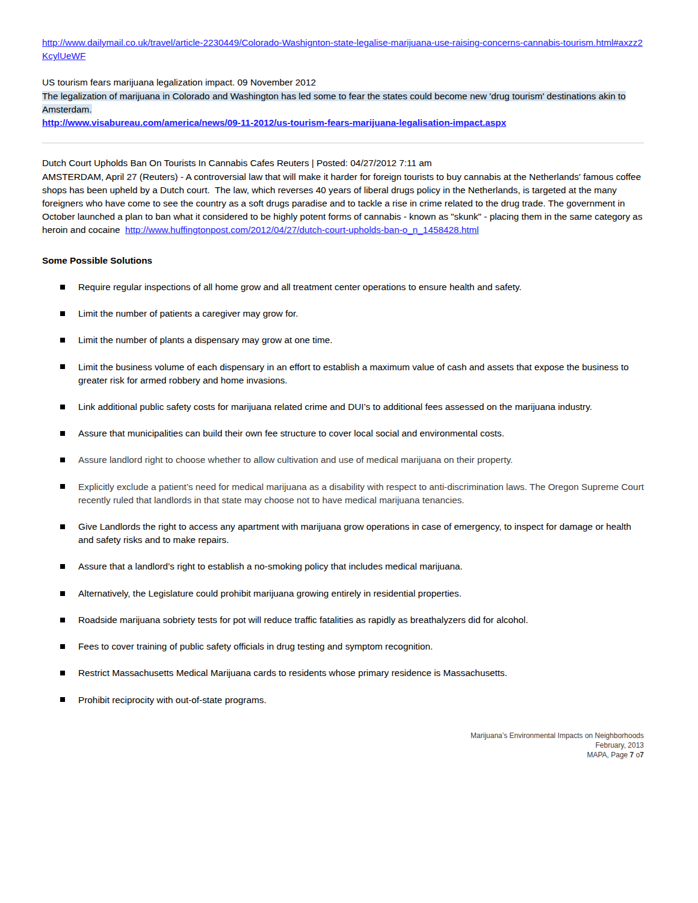http://www.dailymail.co.uk/travel/article-2230449/Colorado-Washignton-state-legalise-marijuana-use-raising-concerns-cannabis-tourism.html#axzz2KcylUeWF
US tourism fears marijuana legalization impact. 09 November 2012
The legalization of marijuana in Colorado and Washington has led some to fear the states could become new 'drug tourism' destinations akin to Amsterdam.
http://www.visabureau.com/america/news/09-11-2012/us-tourism-fears-marijuana-legalisation-impact.aspx
Dutch Court Upholds Ban On Tourists In Cannabis Cafes Reuters | Posted: 04/27/2012 7:11 am
AMSTERDAM, April 27 (Reuters) - A controversial law that will make it harder for foreign tourists to buy cannabis at the Netherlands' famous coffee shops has been upheld by a Dutch court. The law, which reverses 40 years of liberal drugs policy in the Netherlands, is targeted at the many foreigners who have come to see the country as a soft drugs paradise and to tackle a rise in crime related to the drug trade. The government in October launched a plan to ban what it considered to be highly potent forms of cannabis - known as "skunk" - placing them in the same category as heroin and cocaine http://www.huffingtonpost.com/2012/04/27/dutch-court-upholds-ban-o_n_1458428.html
Some Possible Solutions
Require regular inspections of all home grow and all treatment center operations to ensure health and safety.
Limit the number of patients a caregiver may grow for.
Limit the number of plants a dispensary may grow at one time.
Limit the business volume of each dispensary in an effort to establish a maximum value of cash and assets that expose the business to greater risk for armed robbery and home invasions.
Link additional public safety costs for marijuana related crime and DUI’s to additional fees assessed on the marijuana industry.
Assure that municipalities can build their own fee structure to cover local social and environmental costs.
Assure landlord right to choose whether to allow cultivation and use of medical marijuana on their property.
Explicitly exclude a patient’s need for medical marijuana as a disability with respect to anti-discrimination laws. The Oregon Supreme Court recently ruled that landlords in that state may choose not to have medical marijuana tenancies.
Give Landlords the right to access any apartment with marijuana grow operations in case of emergency, to inspect for damage or health and safety risks and to make repairs.
Assure that a landlord’s right to establish a no-smoking policy that includes medical marijuana.
Alternatively, the Legislature could prohibit marijuana growing entirely in residential properties.
Roadside marijuana sobriety tests for pot will reduce traffic fatalities as rapidly as breathalyzers did for alcohol.
Fees to cover training of public safety officials in drug testing and symptom recognition.
Restrict Massachusetts Medical Marijuana cards to residents whose primary residence is Massachusetts.
Prohibit reciprocity with out-of-state programs.
Marijuana’s Environmental Impacts on Neighborhoods
February, 2013
MAPA, Page 7 o7